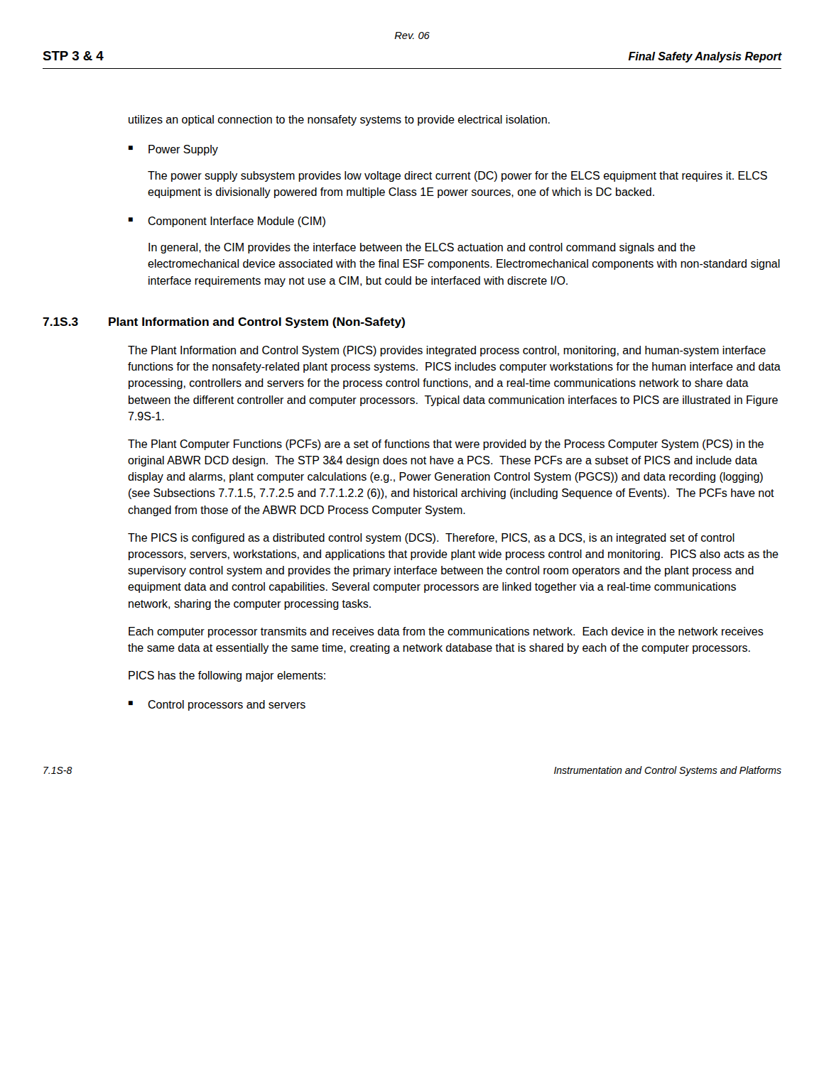Rev. 06
STP 3 & 4
Final Safety Analysis Report
utilizes an optical connection to the nonsafety systems to provide electrical isolation.
Power Supply
The power supply subsystem provides low voltage direct current (DC) power for the ELCS equipment that requires it. ELCS equipment is divisionally powered from multiple Class 1E power sources, one of which is DC backed.
Component Interface Module (CIM)
In general, the CIM provides the interface between the ELCS actuation and control command signals and the electromechanical device associated with the final ESF components. Electromechanical components with non-standard signal interface requirements may not use a CIM, but could be interfaced with discrete I/O.
7.1S.3 Plant Information and Control System (Non-Safety)
The Plant Information and Control System (PICS) provides integrated process control, monitoring, and human-system interface functions for the nonsafety-related plant process systems. PICS includes computer workstations for the human interface and data processing, controllers and servers for the process control functions, and a real-time communications network to share data between the different controller and computer processors. Typical data communication interfaces to PICS are illustrated in Figure 7.9S-1.
The Plant Computer Functions (PCFs) are a set of functions that were provided by the Process Computer System (PCS) in the original ABWR DCD design. The STP 3&4 design does not have a PCS. These PCFs are a subset of PICS and include data display and alarms, plant computer calculations (e.g., Power Generation Control System (PGCS)) and data recording (logging) (see Subsections 7.7.1.5, 7.7.2.5 and 7.7.1.2.2 (6)), and historical archiving (including Sequence of Events). The PCFs have not changed from those of the ABWR DCD Process Computer System.
The PICS is configured as a distributed control system (DCS). Therefore, PICS, as a DCS, is an integrated set of control processors, servers, workstations, and applications that provide plant wide process control and monitoring. PICS also acts as the supervisory control system and provides the primary interface between the control room operators and the plant process and equipment data and control capabilities. Several computer processors are linked together via a real-time communications network, sharing the computer processing tasks.
Each computer processor transmits and receives data from the communications network. Each device in the network receives the same data at essentially the same time, creating a network database that is shared by each of the computer processors.
PICS has the following major elements:
Control processors and servers
7.1S-8
Instrumentation and Control Systems and Platforms